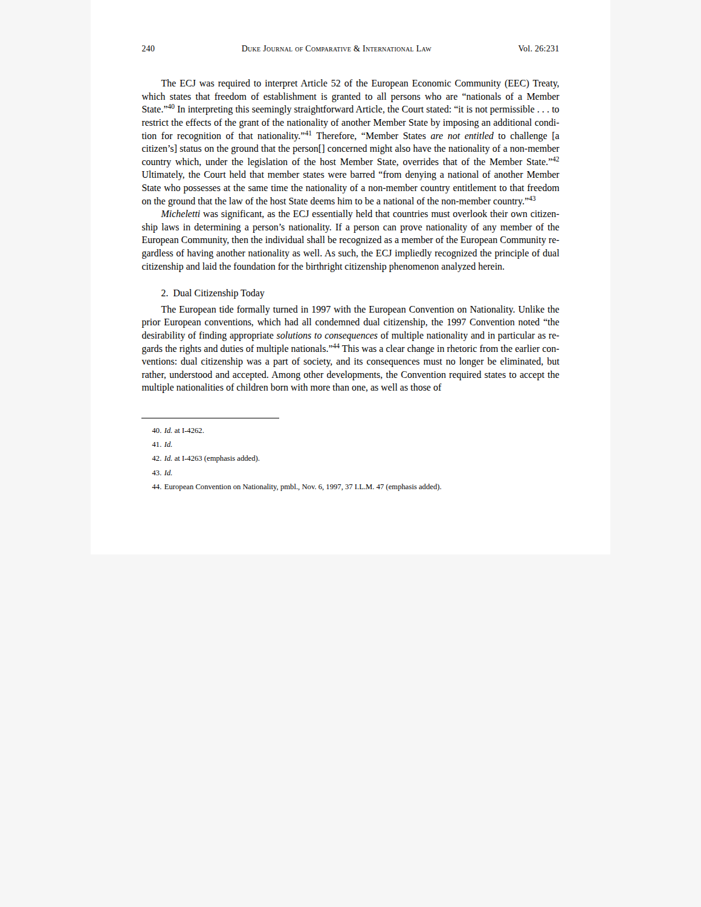240 Duke Journal of Comparative & International Law Vol. 26:231
The ECJ was required to interpret Article 52 of the European Economic Community (EEC) Treaty, which states that freedom of establishment is granted to all persons who are “nationals of a Member State.”40 In interpreting this seemingly straightforward Article, the Court stated: “it is not permissible . . . to restrict the effects of the grant of the nationality of another Member State by imposing an additional condition for recognition of that nationality.”41 Therefore, “Member States are not entitled to challenge [a citizen’s] status on the ground that the person[] concerned might also have the nationality of a non-member country which, under the legislation of the host Member State, overrides that of the Member State.”42 Ultimately, the Court held that member states were barred “from denying a national of another Member State who possesses at the same time the nationality of a non-member country entitlement to that freedom on the ground that the law of the host State deems him to be a national of the non-member country.”43
Micheletti was significant, as the ECJ essentially held that countries must overlook their own citizenship laws in determining a person’s nationality. If a person can prove nationality of any member of the European Community, then the individual shall be recognized as a member of the European Community regardless of having another nationality as well. As such, the ECJ impliedly recognized the principle of dual citizenship and laid the foundation for the birthright citizenship phenomenon analyzed herein.
2. Dual Citizenship Today
The European tide formally turned in 1997 with the European Convention on Nationality. Unlike the prior European conventions, which had all condemned dual citizenship, the 1997 Convention noted “the desirability of finding appropriate solutions to consequences of multiple nationality and in particular as regards the rights and duties of multiple nationals.”44 This was a clear change in rhetoric from the earlier conventions: dual citizenship was a part of society, and its consequences must no longer be eliminated, but rather, understood and accepted. Among other developments, the Convention required states to accept the multiple nationalities of children born with more than one, as well as those of
40. Id. at I-4262.
41. Id.
42. Id. at I-4263 (emphasis added).
43. Id.
44. European Convention on Nationality, pmbl., Nov. 6, 1997, 37 I.L.M. 47 (emphasis added).